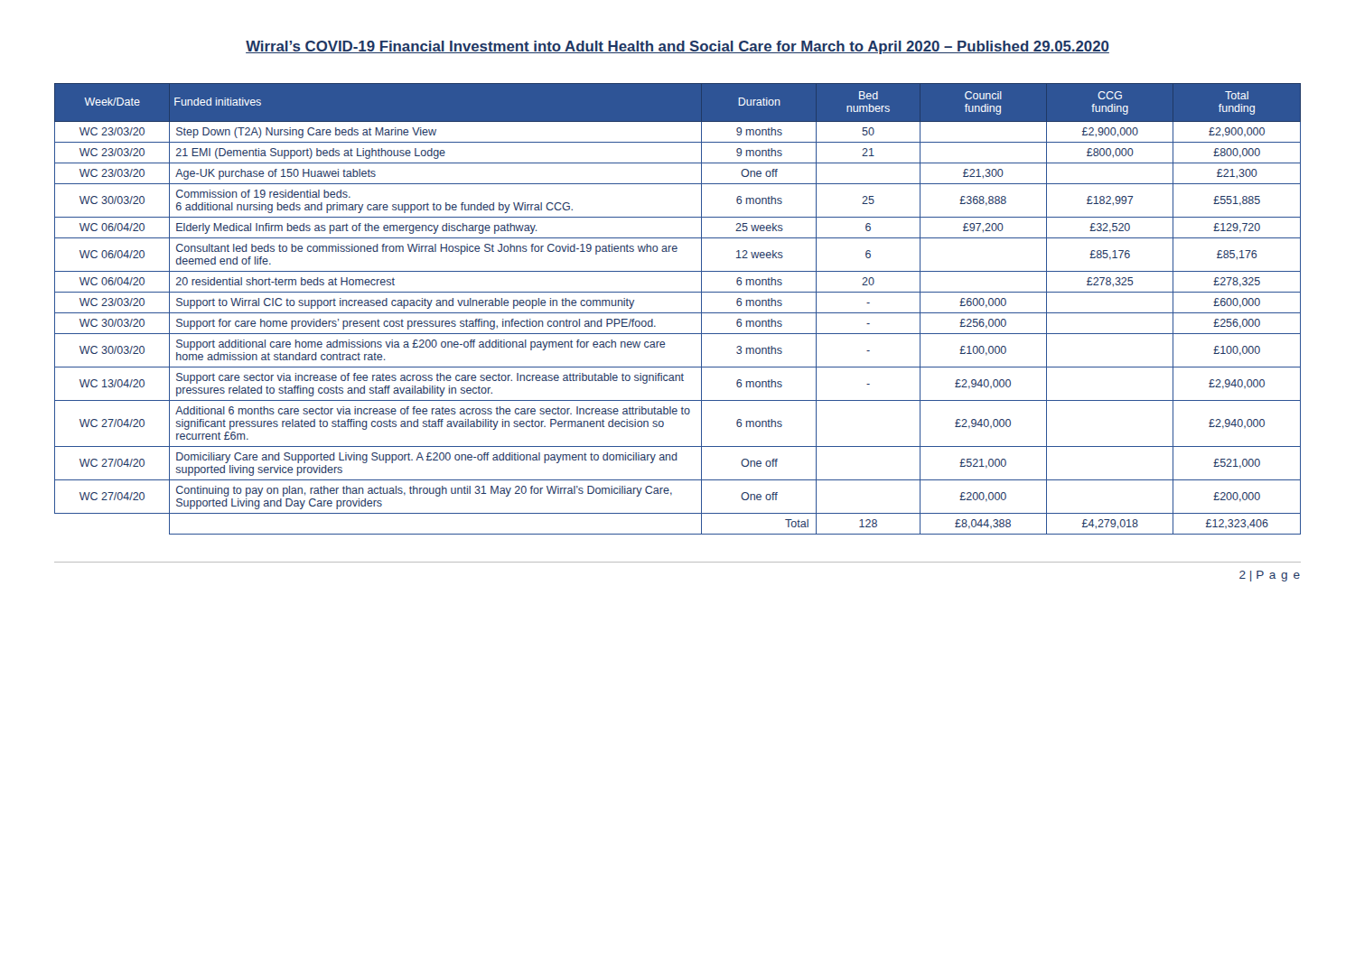Wirral’s COVID-19 Financial Investment into Adult Health and Social Care for March to April 2020 – Published 29.05.2020
| Week/Date | Funded initiatives | Duration | Bed numbers | Council funding | CCG funding | Total funding |
| --- | --- | --- | --- | --- | --- | --- |
| WC 23/03/20 | Step Down (T2A) Nursing Care beds at Marine View | 9 months | 50 | | £2,900,000 | £2,900,000 |
| WC 23/03/20 | 21 EMI (Dementia Support) beds at Lighthouse Lodge | 9 months | 21 | | £800,000 | £800,000 |
| WC 23/03/20 | Age-UK purchase of 150 Huawei tablets | One off | | £21,300 | | £21,300 |
| WC 30/03/20 | Commission of 19 residential beds. 6 additional nursing beds and primary care support to be funded by Wirral CCG. | 6 months | 25 | £368,888 | £182,997 | £551,885 |
| WC 06/04/20 | Elderly Medical Infirm beds as part of the emergency discharge pathway. | 25 weeks | 6 | £97,200 | £32,520 | £129,720 |
| WC 06/04/20 | Consultant led beds to be commissioned from Wirral Hospice St Johns for Covid-19 patients who are deemed end of life. | 12 weeks | 6 | | £85,176 | £85,176 |
| WC 06/04/20 | 20 residential short-term beds at Homecrest | 6 months | 20 | | £278,325 | £278,325 |
| WC 23/03/20 | Support to Wirral CIC to support increased capacity and vulnerable people in the community | 6 months | - | £600,000 | | £600,000 |
| WC 30/03/20 | Support for care home providers’ present cost pressures staffing, infection control and PPE/food. | 6 months | - | £256,000 | | £256,000 |
| WC 30/03/20 | Support additional care home admissions via a £200 one-off additional payment for each new care home admission at standard contract rate. | 3 months | - | £100,000 | | £100,000 |
| WC 13/04/20 | Support care sector via increase of fee rates across the care sector. Increase attributable to significant pressures related to staffing costs and staff availability in sector. | 6 months | - | £2,940,000 | | £2,940,000 |
| WC 27/04/20 | Additional 6 months care sector via increase of fee rates across the care sector. Increase attributable to significant pressures related to staffing costs and staff availability in sector. Permanent decision so recurrent £6m. | 6 months | | £2,940,000 | | £2,940,000 |
| WC 27/04/20 | Domiciliary Care and Supported Living Support. A £200 one-off additional payment to domiciliary and supported living service providers | One off | | £521,000 | | £521,000 |
| WC 27/04/20 | Continuing to pay on plan, rather than actuals, through until 31 May 20 for Wirral’s Domiciliary Care, Supported Living and Day Care providers | One off | | £200,000 | | £200,000 |
| | | Total | 128 | £8,044,388 | £4,279,018 | £12,323,406 |
2 | P a g e